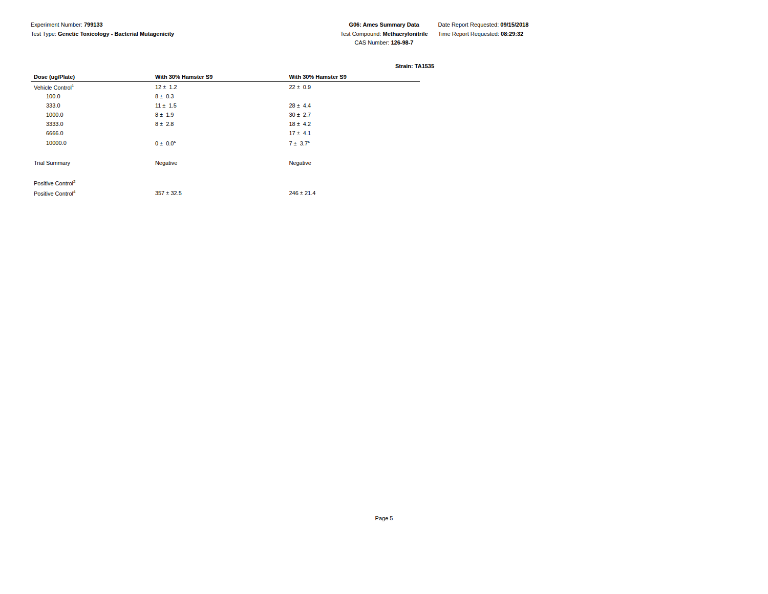Experiment Number: 799133
Test Type: Genetic Toxicology - Bacterial Mutagenicity
G06: Ames Summary Data
Test Compound: Methacrylonitrile
CAS Number: 126-98-7
Date Report Requested: 09/15/2018
Time Report Requested: 08:29:32
Strain: TA1535
| Dose (ug/Plate) | With 30% Hamster S9 | With 30% Hamster S9 |
| --- | --- | --- |
| Vehicle Control 1 | 12 ± 1.2 | 22 ± 0.9 |
| 100.0 | 8 ± 0.3 | |
| 333.0 | 11 ± 1.5 | 28 ± 4.4 |
| 1000.0 | 8 ± 1.9 | 30 ± 2.7 |
| 3333.0 | 8 ± 2.8 | 18 ± 4.2 |
| 6666.0 | | 17 ± 4.1 |
| 10000.0 | 0 ± 0.0 s | 7 ± 3.7 s |
| Trial Summary | Negative | Negative |
| Positive Control 2 | | |
| Positive Control 4 | 357 ± 32.5 | 246 ± 21.4 |
Page 5